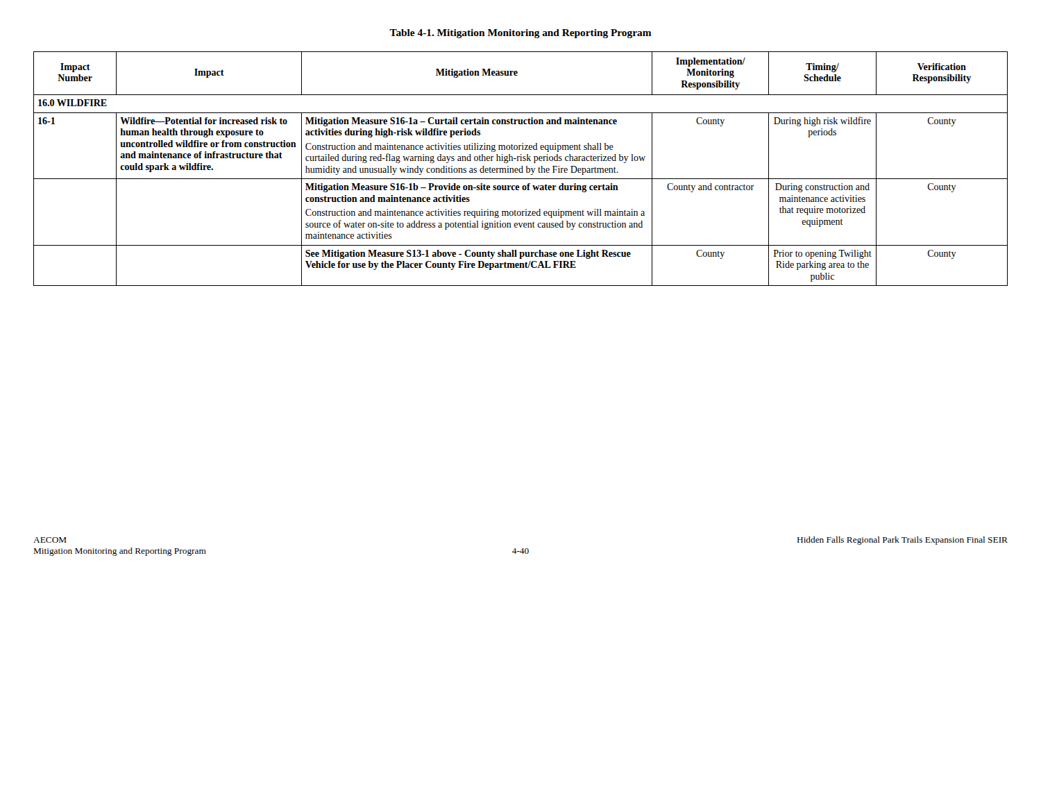Table 4-1. Mitigation Monitoring and Reporting Program
| Impact Number | Impact | Mitigation Measure | Implementation/ Monitoring Responsibility | Timing/ Schedule | Verification Responsibility |
| --- | --- | --- | --- | --- | --- |
| 16.0 WILDFIRE |
| 16-1 | Wildfire—Potential for increased risk to human health through exposure to uncontrolled wildfire or from construction and maintenance of infrastructure that could spark a wildfire. | Mitigation Measure S16-1a – Curtail certain construction and maintenance activities during high-risk wildfire periods Construction and maintenance activities utilizing motorized equipment shall be curtailed during red-flag warning days and other high-risk periods characterized by low humidity and unusually windy conditions as determined by the Fire Department. | County | During high risk wildfire periods | County |
| | | Mitigation Measure S16-1b – Provide on-site source of water during certain construction and maintenance activities Construction and maintenance activities requiring motorized equipment will maintain a source of water on-site to address a potential ignition event caused by construction and maintenance activities | County and contractor | During construction and maintenance activities that require motorized equipment | County |
| | | See Mitigation Measure S13-1 above - County shall purchase one Light Rescue Vehicle for use by the Placer County Fire Department/CAL FIRE | County | Prior to opening Twilight Ride parking area to the public | County |
| AECOM Mitigation Monitoring and Reporting Program | 4-40 | Hidden Falls Regional Park Trails Expansion Final SEIR |